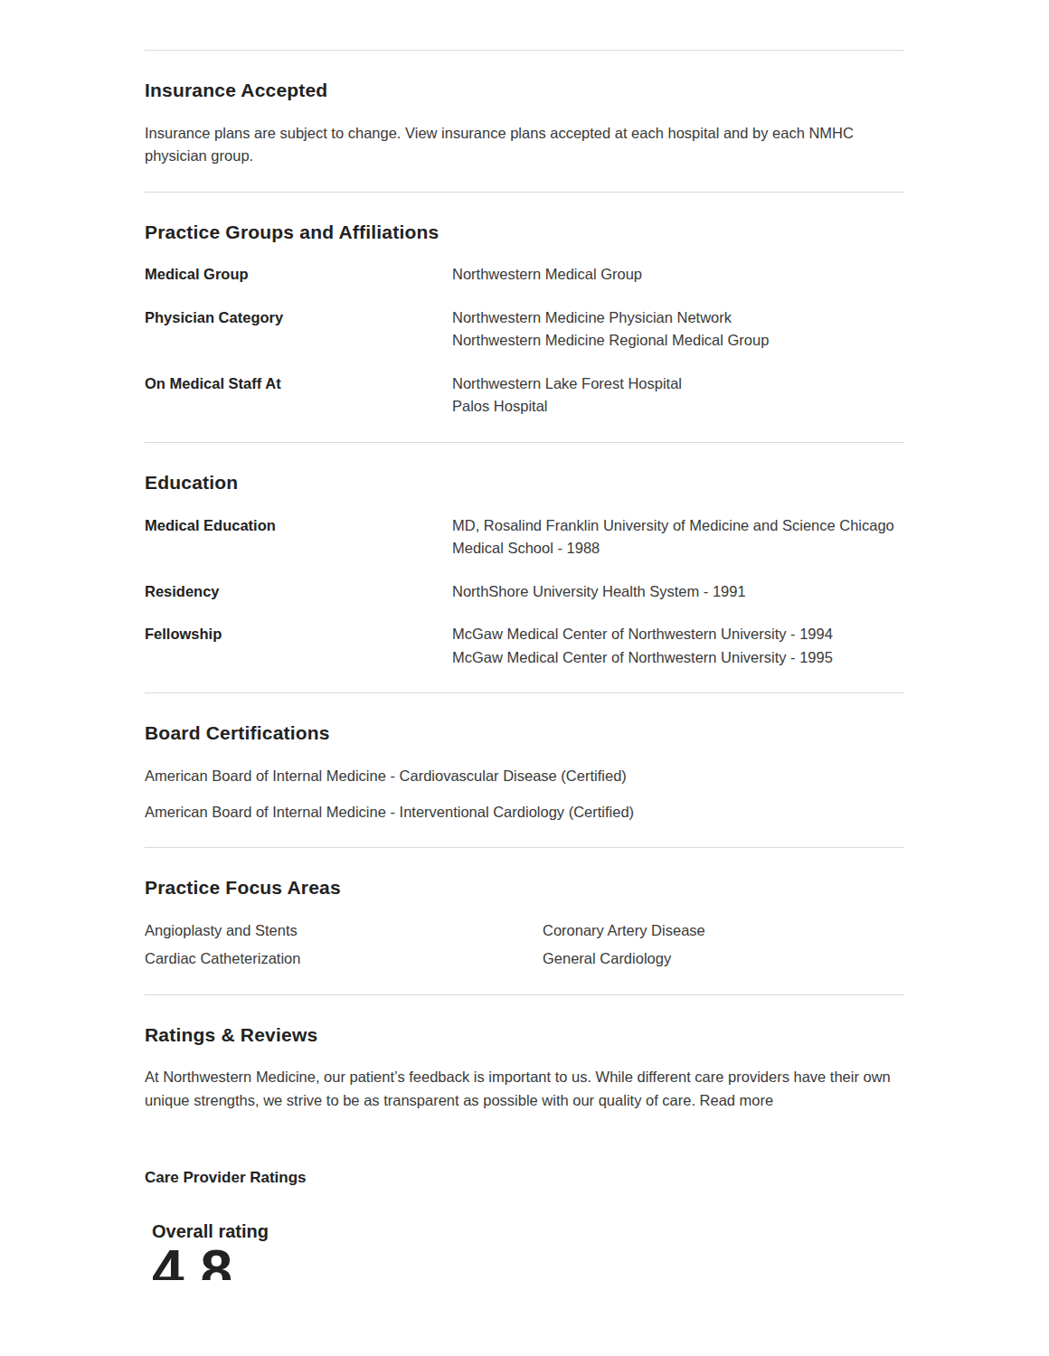Insurance Accepted
Insurance plans are subject to change. View insurance plans accepted at each hospital and by each NMHC physician group.
Practice Groups and Affiliations
Medical Group
Northwestern Medical Group
Physician Category
Northwestern Medicine Physician Network Northwestern Medicine Regional Medical Group
On Medical Staff At
Northwestern Lake Forest Hospital Palos Hospital
Education
Medical Education
MD, Rosalind Franklin University of Medicine and Science Chicago Medical School - 1988
Residency
NorthShore University Health System - 1991
Fellowship
McGaw Medical Center of Northwestern University - 1994 McGaw Medical Center of Northwestern University - 1995
Board Certifications
American Board of Internal Medicine - Cardiovascular Disease (Certified)
American Board of Internal Medicine - Interventional Cardiology (Certified)
Practice Focus Areas
Angioplasty and Stents
Coronary Artery Disease
Cardiac Catheterization
General Cardiology
Ratings & Reviews
At Northwestern Medicine, our patient’s feedback is important to us. While different care providers have their own unique strengths, we strive to be as transparent as possible with our quality of care. Read more
Care Provider Ratings
Overall rating
4.8